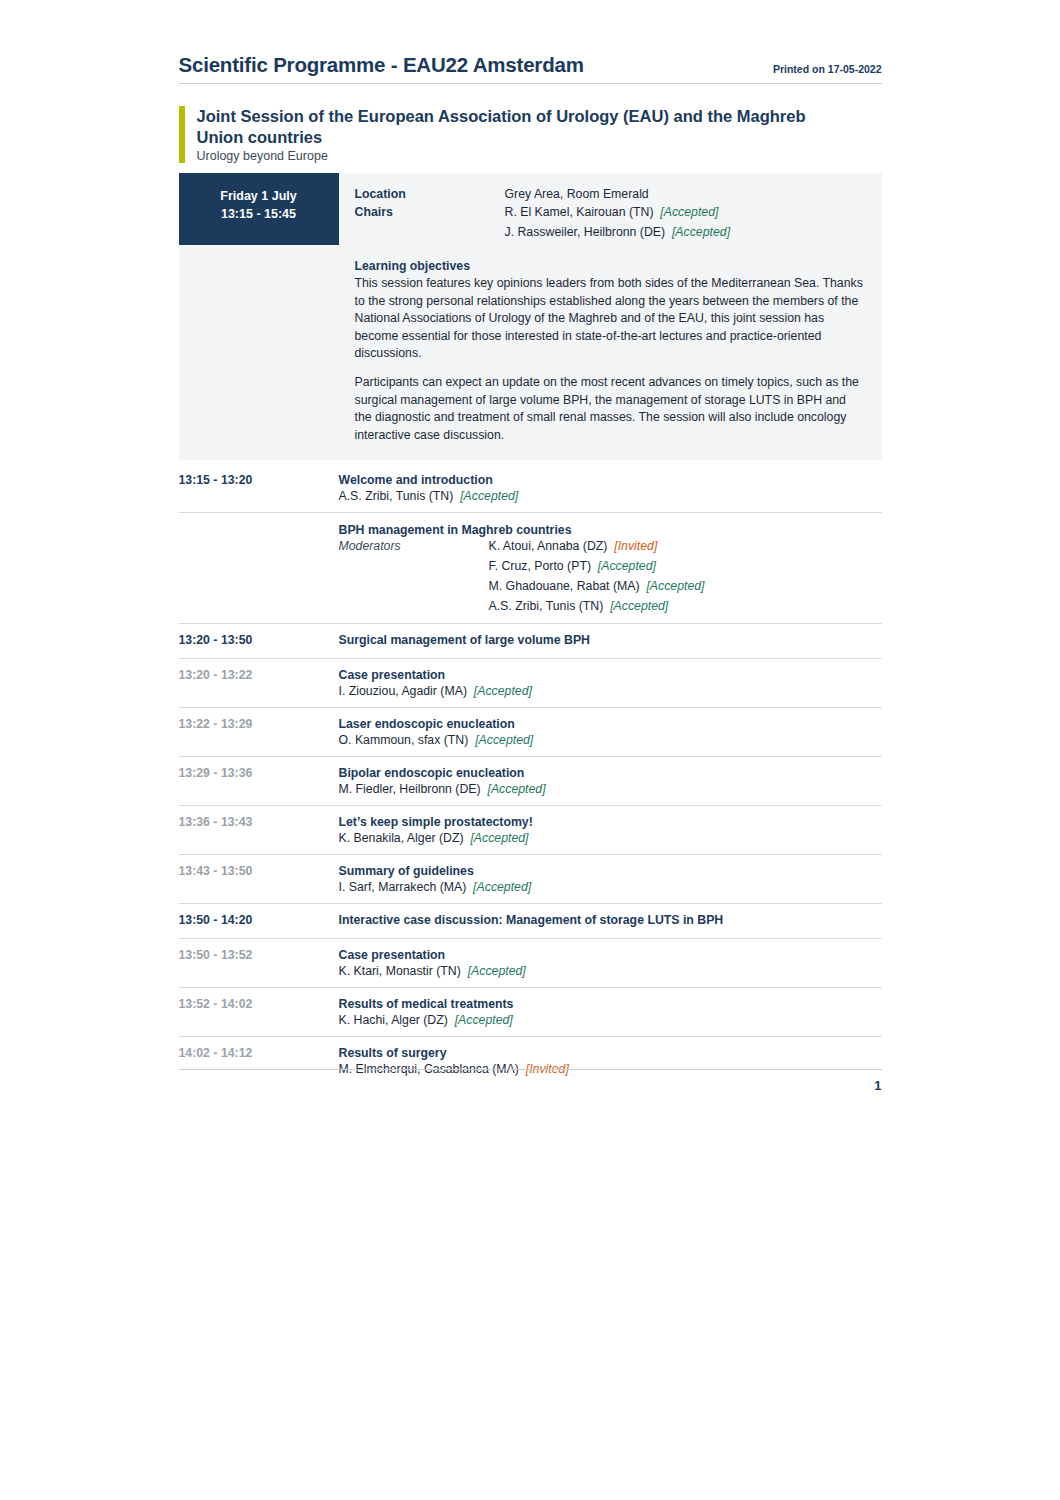Scientific Programme - EAU22 Amsterdam
Printed on 17-05-2022
Joint Session of the European Association of Urology (EAU) and the Maghreb
Union countries
Urology beyond Europe
Friday 1 July
13:15 - 15:45
Location
Grey Area, Room Emerald
Chairs
R. El Kamel, Kairouan (TN) [Accepted]
J. Rassweiler, Heilbronn (DE) [Accepted]
Learning objectives
This session features key opinions leaders from both sides of the Mediterranean Sea. Thanks to the strong personal relationships established along the years between the members of the National Associations of Urology of the Maghreb and of the EAU, this joint session has become essential for those interested in state-of-the-art lectures and practice-oriented discussions.
Participants can expect an update on the most recent advances on timely topics, such as the surgical management of large volume BPH, the management of storage LUTS in BPH and the diagnostic and treatment of small renal masses. The session will also include oncology interactive case discussion.
13:15 - 13:20
Welcome and introduction
A.S. Zribi, Tunis (TN) [Accepted]
BPH management in Maghreb countries
Moderators
K. Atoui, Annaba (DZ) [Invited]
F. Cruz, Porto (PT) [Accepted]
M. Ghadouane, Rabat (MA) [Accepted]
A.S. Zribi, Tunis (TN) [Accepted]
13:20 - 13:50
Surgical management of large volume BPH
13:20 - 13:22
Case presentation
I. Ziouziou, Agadir (MA) [Accepted]
13:22 - 13:29
Laser endoscopic enucleation
O. Kammoun, sfax (TN) [Accepted]
13:29 - 13:36
Bipolar endoscopic enucleation
M. Fiedler, Heilbronn (DE) [Accepted]
13:36 - 13:43
Let’s keep simple prostatectomy!
K. Benakila, Alger (DZ) [Accepted]
13:43 - 13:50
Summary of guidelines
I. Sarf, Marrakech (MA) [Accepted]
13:50 - 14:20
Interactive case discussion: Management of storage LUTS in BPH
13:50 - 13:52
Case presentation
K. Ktari, Monastir (TN) [Accepted]
13:52 - 14:02
Results of medical treatments
K. Hachi, Alger (DZ) [Accepted]
14:02 - 14:12
Results of surgery
M. Elmcherqui, Casablanca (MA) [Invited]
1